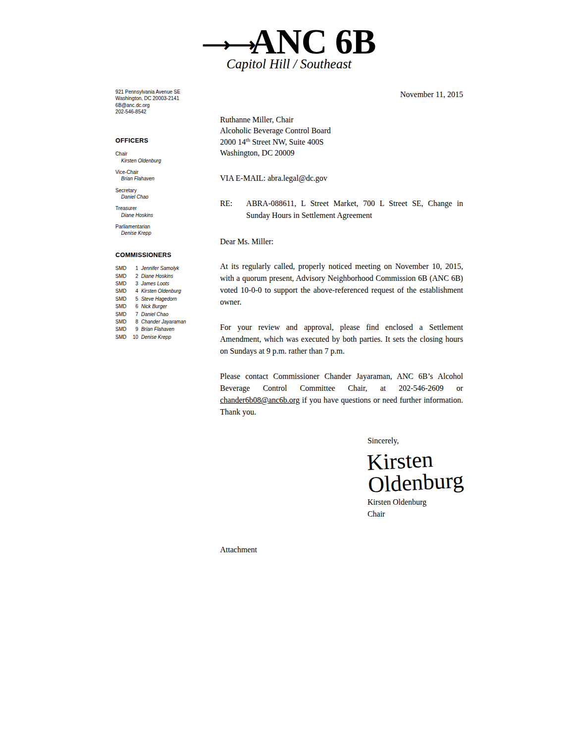⟶⟶ANC 6B
Capitol Hill / Southeast
921 Pennsylvania Avenue SE
Washington, DC 20003-2141
6B@anc.dc.org
202-546-8542
OFFICERS
Chair Kirsten Oldenburg
Vice-Chair Brian Flahaven
Secretary Daniel Chao
Treasurer Diane Hoskins
Parliamentarian Denise Krepp
COMMISSIONERS
SMD 1 Jennifer Samolyk
SMD 2 Diane Hoskins
SMD 3 James Loots
SMD 4 Kirsten Oldenburg
SMD 5 Steve Hagedorn
SMD 6 Nick Burger
SMD 7 Daniel Chao
SMD 8 Chander Jayaraman
SMD 9 Brian Flahaven
SMD 10 Denise Krepp
November 11, 2015
Ruthanne Miller, Chair
Alcoholic Beverage Control Board
2000 14th Street NW, Suite 400S
Washington, DC 20009
VIA E-MAIL: abra.legal@dc.gov
RE:
ABRA-088611, L Street Market, 700 L Street SE, Change in Sunday Hours in Settlement Agreement
Dear Ms. Miller:
At its regularly called, properly noticed meeting on November 10, 2015, with a quorum present, Advisory Neighborhood Commission 6B (ANC 6B) voted 10-0-0 to support the above-referenced request of the establishment owner.
For your review and approval, please find enclosed a Settlement Amendment, which was executed by both parties. It sets the closing hours on Sundays at 9 p.m. rather than 7 p.m.
Please contact Commissioner Chander Jayaraman, ANC 6B’s Alcohol Beverage Control Committee Chair, at 202-546-2609 or chander6b08@anc6b.org if you have questions or need further information. Thank you.
Sincerely,
Kirsten Oldenburg
Kirsten Oldenburg
Chair
Attachment